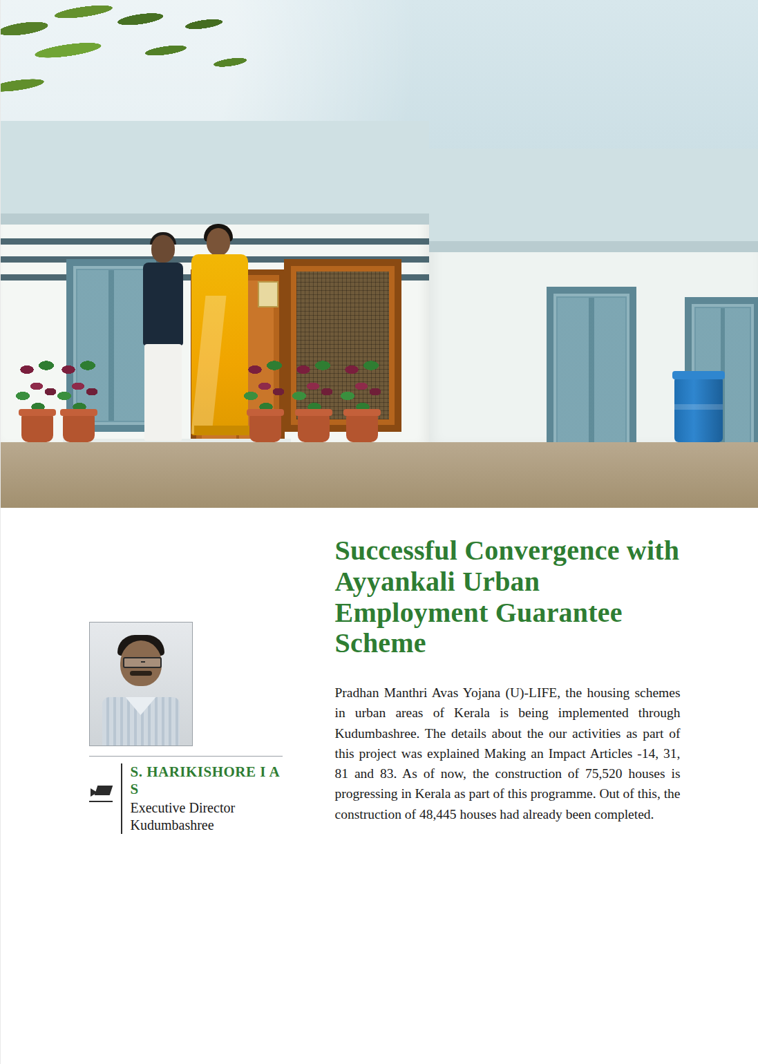S. HARIKISHORE I A S
Executive Director
Kudumbashree
Successful Convergence with Ayyankali Urban Employment Guarantee Scheme
Pradhan Manthri Avas Yojana (U)-LIFE, the housing schemes in urban areas of Kerala is being implemented through Kudumbashree. The details about the our activities as part of this project was explained Making an Impact Articles -14, 31, 81 and 83. As of now, the construction of 75,520 houses is progressing in Kerala as part of this programme. Out of this, the construction of 48,445 houses had already been completed.